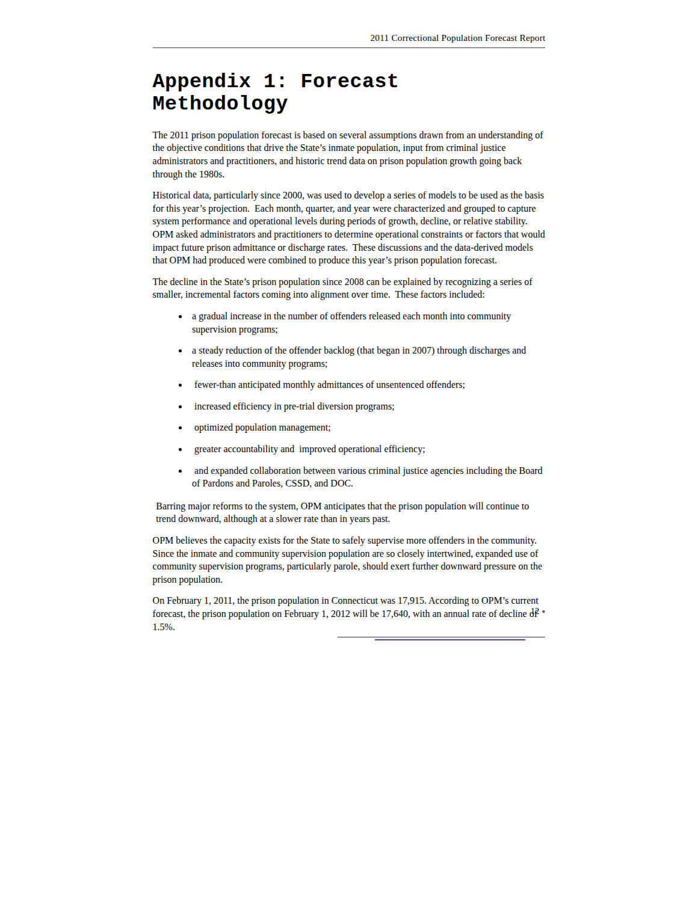2011 Correctional Population Forecast Report
Appendix 1: Forecast Methodology
The 2011 prison population forecast is based on several assumptions drawn from an understanding of the objective conditions that drive the State’s inmate population, input from criminal justice administrators and practitioners, and historic trend data on prison population growth going back through the 1980s.
Historical data, particularly since 2000, was used to develop a series of models to be used as the basis for this year’s projection. Each month, quarter, and year were characterized and grouped to capture system performance and operational levels during periods of growth, decline, or relative stability. OPM asked administrators and practitioners to determine operational constraints or factors that would impact future prison admittance or discharge rates. These discussions and the data-derived models that OPM had produced were combined to produce this year’s prison population forecast.
The decline in the State’s prison population since 2008 can be explained by recognizing a series of smaller, incremental factors coming into alignment over time. These factors included:
a gradual increase in the number of offenders released each month into community supervision programs;
a steady reduction of the offender backlog (that began in 2007) through discharges and releases into community programs;
fewer-than anticipated monthly admittances of unsentenced offenders;
increased efficiency in pre-trial diversion programs;
optimized population management;
greater accountability and improved operational efficiency;
and expanded collaboration between various criminal justice agencies including the Board of Pardons and Paroles, CSSD, and DOC.
Barring major reforms to the system, OPM anticipates that the prison population will continue to trend downward, although at a slower rate than in years past.
OPM believes the capacity exists for the State to safely supervise more offenders in the community. Since the inmate and community supervision population are so closely intertwined, expanded use of community supervision programs, particularly parole, should exert further downward pressure on the prison population.
On February 1, 2011, the prison population in Connecticut was 17,915. According to OPM’s current forecast, the prison population on February 1, 2012 will be 17,640, with an annual rate of decline of 1.5%.
12•